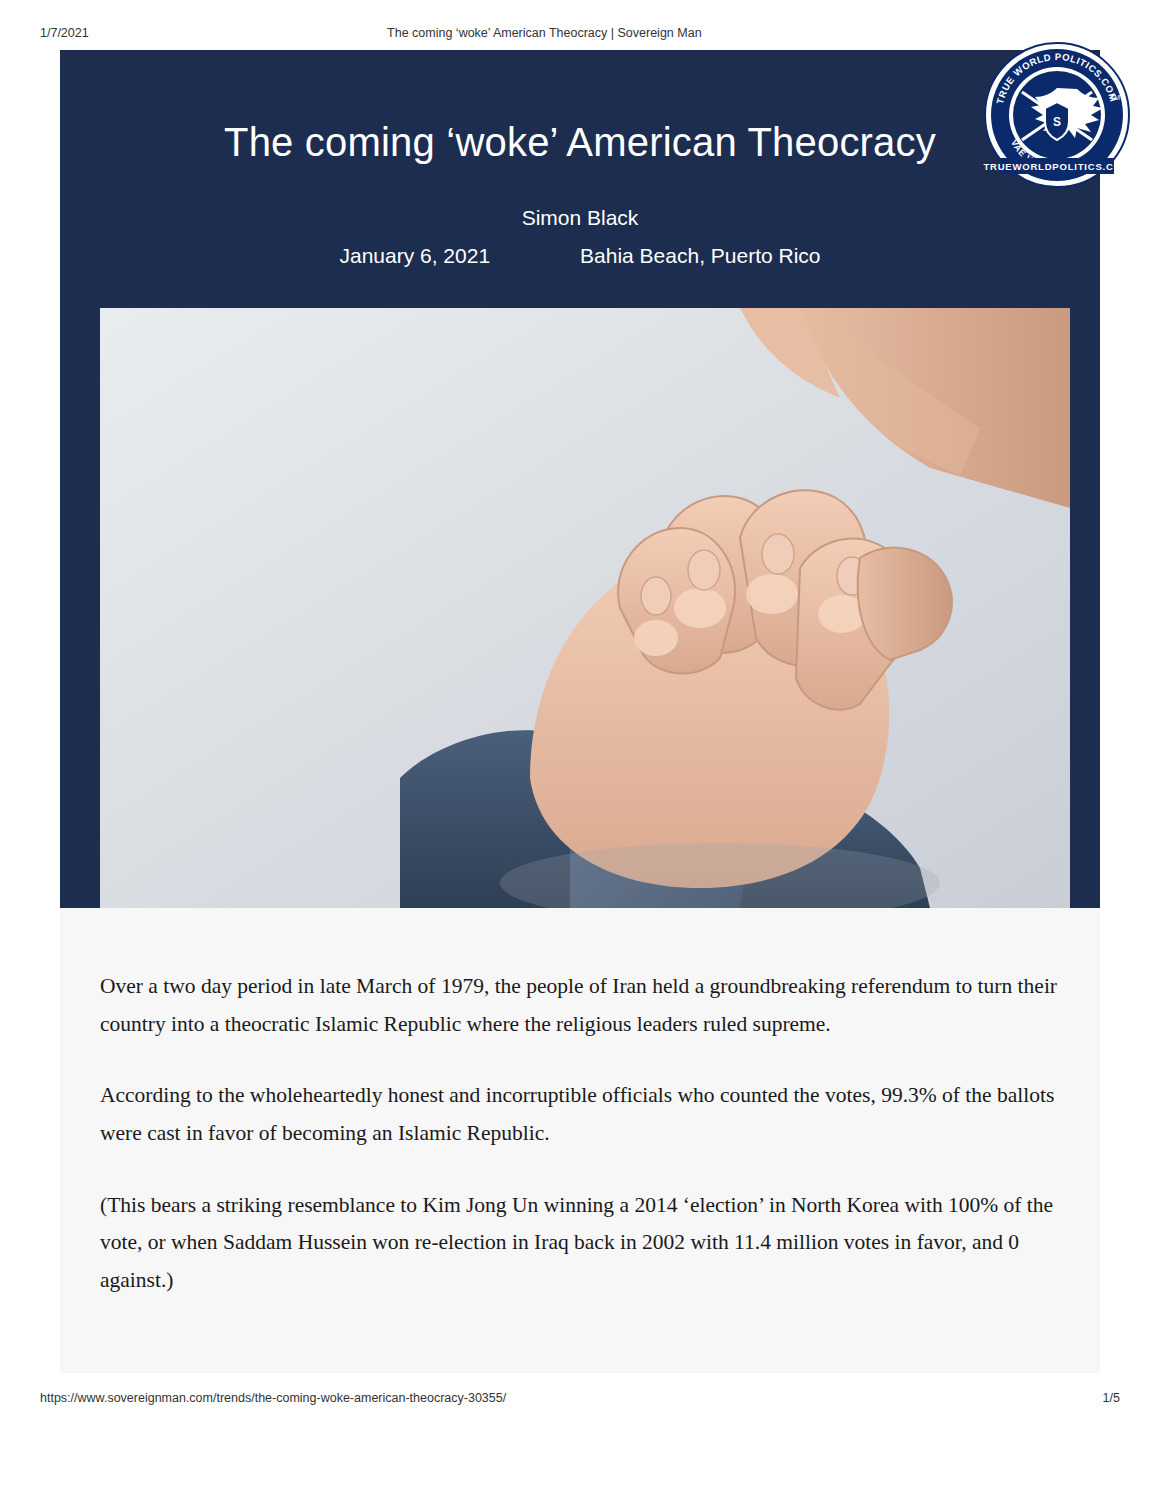1/7/2021
The coming ‘woke’ American Theocracy | Sovereign Man
S TRUE WORLD POLITICS.COM VAE VICTUS TRUEWORLDPOLITICS.COM TM
The coming ‘woke’ American Theocracy
Simon Black
January 6, 2021 Bahia Beach, Puerto Rico
Over a two day period in late March of 1979, the people of Iran held a groundbreaking referendum to turn their country into a theocratic Islamic Republic where the religious leaders ruled supreme.
According to the wholeheartedly honest and incorruptible officials who counted the votes, 99.3% of the ballots were cast in favor of becoming an Islamic Republic.
(This bears a striking resemblance to Kim Jong Un winning a 2014 ‘election’ in North Korea with 100% of the vote, or when Saddam Hussein won re-election in Iraq back in 2002 with 11.4 million votes in favor, and 0 against.)
https://www.sovereignman.com/trends/the-coming-woke-american-theocracy-30355/ 1/5